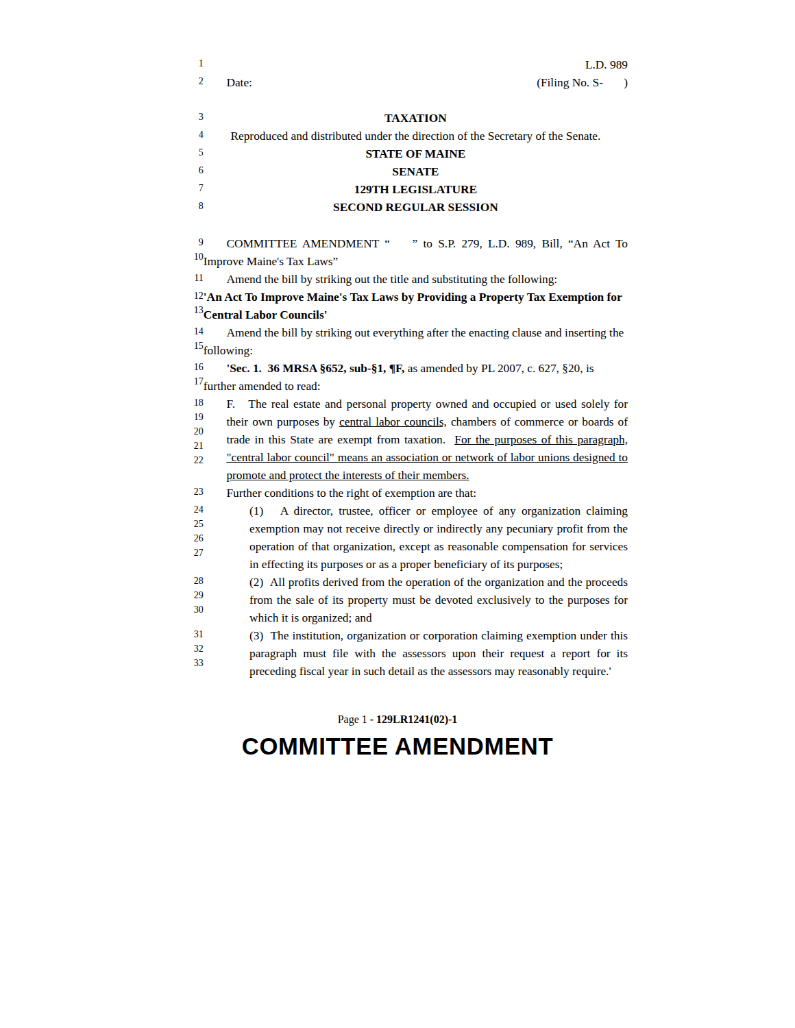| 1 | L.D. 989 |
| 2 | Date: (Filing No. S- ) |
| 3 | TAXATION |
| 4 | Reproduced and distributed under the direction of the Secretary of the Senate. |
| 5 | STATE OF MAINE |
| 6 | SENATE |
| 7 | 129TH LEGISLATURE |
| 8 | SECOND REGULAR SESSION |
| 9 10 | COMMITTEE AMENDMENT “ ” to S.P. 279, L.D. 989, Bill, “An Act To Improve Maine's Tax Laws” |
| 11 | Amend the bill by striking out the title and substituting the following: |
| 12 13 | 'An Act To Improve Maine's Tax Laws by Providing a Property Tax Exemption for Central Labor Councils' |
| 14 15 | Amend the bill by striking out everything after the enacting clause and inserting the following: |
| 16 17 | 'Sec. 1. 36 MRSA §652, sub-§1, ¶F, as amended by PL 2007, c. 627, §20, is further amended to read: |
| 18 19 20 21 22 | F. The real estate and personal property owned and occupied or used solely for their own purposes by central labor councils, chambers of commerce or boards of trade in this State are exempt from taxation. For the purposes of this paragraph, "central labor council" means an association or network of labor unions designed to promote and protect the interests of their members. |
| 23 | Further conditions to the right of exemption are that: |
| 24 25 26 27 | (1) A director, trustee, officer or employee of any organization claiming exemption may not receive directly or indirectly any pecuniary profit from the operation of that organization, except as reasonable compensation for services in effecting its purposes or as a proper beneficiary of its purposes; |
| 28 29 30 | (2) All profits derived from the operation of the organization and the proceeds from the sale of its property must be devoted exclusively to the purposes for which it is organized; and |
| 31 32 33 | (3) The institution, organization or corporation claiming exemption under this paragraph must file with the assessors upon their request a report for its preceding fiscal year in such detail as the assessors may reasonably require.' |
Page 1 - 129LR1241(02)-1
COMMITTEE AMENDMENT